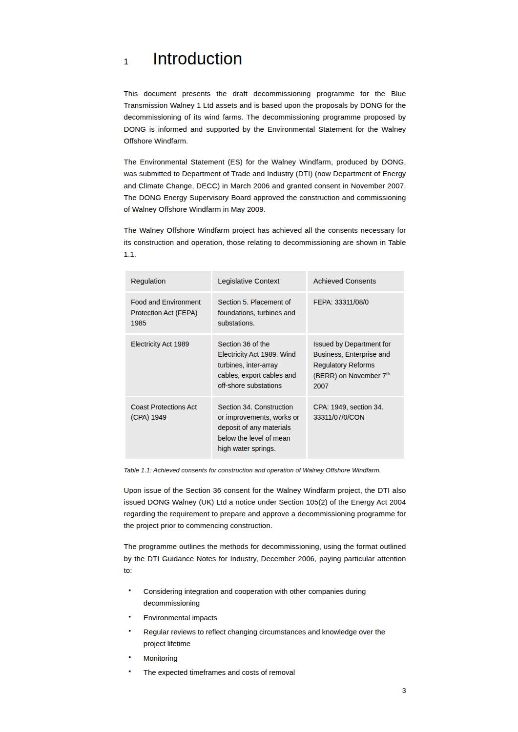1 Introduction
This document presents the draft decommissioning programme for the Blue Transmission Walney 1 Ltd assets and is based upon the proposals by DONG for the decommissioning of its wind farms. The decommissioning programme proposed by DONG is informed and supported by the Environmental Statement for the Walney Offshore Windfarm.
The Environmental Statement (ES) for the Walney Windfarm, produced by DONG, was submitted to Department of Trade and Industry (DTI) (now Department of Energy and Climate Change, DECC) in March 2006 and granted consent in November 2007. The DONG Energy Supervisory Board approved the construction and commissioning of Walney Offshore Windfarm in May 2009.
The Walney Offshore Windfarm project has achieved all the consents necessary for its construction and operation, those relating to decommissioning are shown in Table 1.1.
| Regulation | Legislative Context | Achieved Consents |
| --- | --- | --- |
| Food and Environment Protection Act (FEPA) 1985 | Section 5. Placement of foundations, turbines and substations. | FEPA: 33311/08/0 |
| Electricity Act 1989 | Section 36 of the Electricity Act 1989. Wind turbines, inter-array cables, export cables and off-shore substations | Issued by Department for Business, Enterprise and Regulatory Reforms (BERR) on November 7 th 2007 |
| Coast Protections Act (CPA) 1949 | Section 34. Construction or improvements, works or deposit of any materials below the level of mean high water springs. | CPA: 1949, section 34. 33311/07/0/CON |
Table 1.1: Achieved consents for construction and operation of Walney Offshore Windfarm.
Upon issue of the Section 36 consent for the Walney Windfarm project, the DTI also issued DONG Walney (UK) Ltd a notice under Section 105(2) of the Energy Act 2004 regarding the requirement to prepare and approve a decommissioning programme for the project prior to commencing construction.
The programme outlines the methods for decommissioning, using the format outlined by the DTI Guidance Notes for Industry, December 2006, paying particular attention to:
Considering integration and cooperation with other companies during decommissioning
Environmental impacts
Regular reviews to reflect changing circumstances and knowledge over the project lifetime
Monitoring
The expected timeframes and costs of removal
3